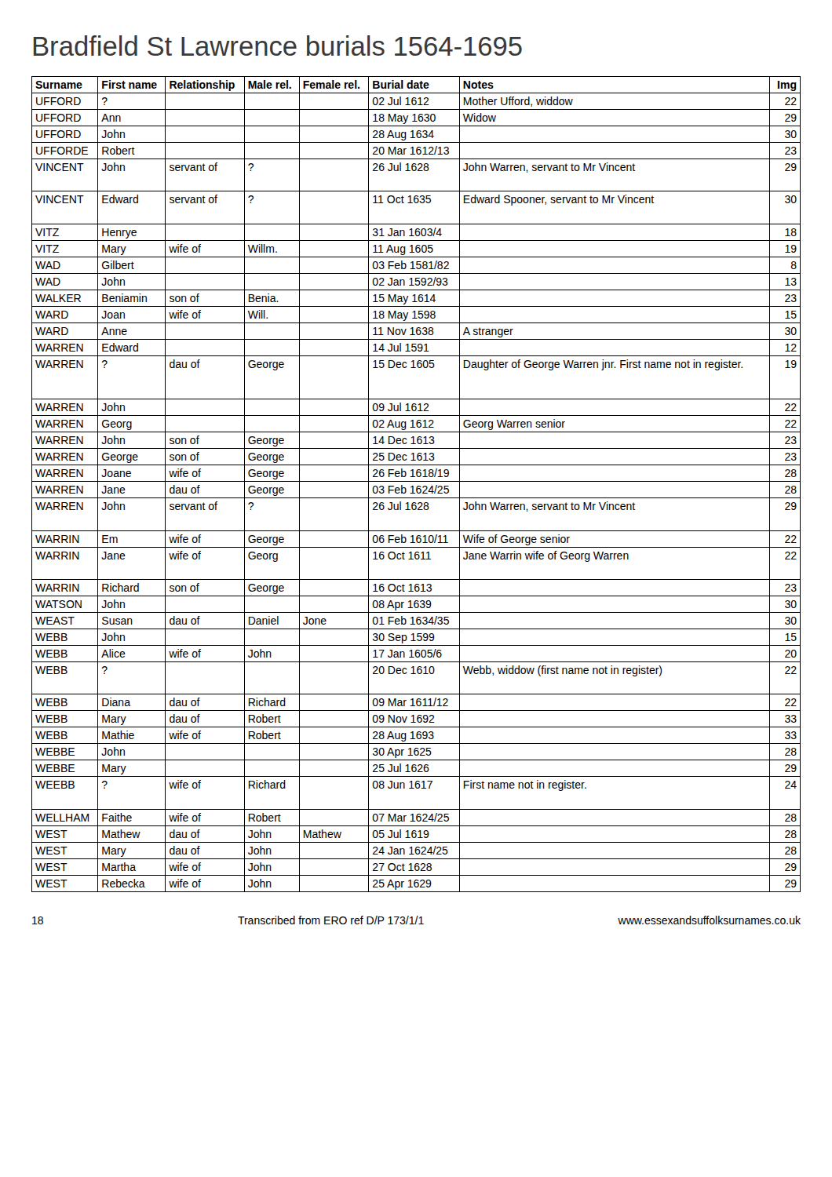Bradfield St Lawrence burials 1564-1695
| Surname | First name | Relationship | Male rel. | Female rel. | Burial date | Notes | Img |
| --- | --- | --- | --- | --- | --- | --- | --- |
| UFFORD | ? | | | | 02 Jul 1612 | Mother Ufford, widdow | 22 |
| UFFORD | Ann | | | | 18 May 1630 | Widow | 29 |
| UFFORD | John | | | | 28 Aug 1634 | | 30 |
| UFFORDE | Robert | | | | 20 Mar 1612/13 | | 23 |
| VINCENT | John | servant of | ? | | 26 Jul 1628 | John Warren, servant to Mr Vincent | 29 |
| VINCENT | Edward | servant of | ? | | 11 Oct 1635 | Edward Spooner, servant to Mr Vincent | 30 |
| VITZ | Henrye | | | | 31 Jan 1603/4 | | 18 |
| VITZ | Mary | wife of | Willm. | | 11 Aug 1605 | | 19 |
| WAD | Gilbert | | | | 03 Feb 1581/82 | | 8 |
| WAD | John | | | | 02 Jan 1592/93 | | 13 |
| WALKER | Beniamin | son of | Benia. | | 15 May 1614 | | 23 |
| WARD | Joan | wife of | Will. | | 18 May 1598 | | 15 |
| WARD | Anne | | | | 11 Nov 1638 | A stranger | 30 |
| WARREN | Edward | | | | 14 Jul 1591 | | 12 |
| WARREN | ? | dau of | George | | 15 Dec 1605 | Daughter of George Warren jnr. First name not in register. | 19 |
| WARREN | John | | | | 09 Jul 1612 | | 22 |
| WARREN | Georg | | | | 02 Aug 1612 | Georg Warren senior | 22 |
| WARREN | John | son of | George | | 14 Dec 1613 | | 23 |
| WARREN | George | son of | George | | 25 Dec 1613 | | 23 |
| WARREN | Joane | wife of | George | | 26 Feb 1618/19 | | 28 |
| WARREN | Jane | dau of | George | | 03 Feb 1624/25 | | 28 |
| WARREN | John | servant of | ? | | 26 Jul 1628 | John Warren, servant to Mr Vincent | 29 |
| WARRIN | Em | wife of | George | | 06 Feb 1610/11 | Wife of George senior | 22 |
| WARRIN | Jane | wife of | Georg | | 16 Oct 1611 | Jane Warrin wife of Georg Warren | 22 |
| WARRIN | Richard | son of | George | | 16 Oct 1613 | | 23 |
| WATSON | John | | | | 08 Apr 1639 | | 30 |
| WEAST | Susan | dau of | Daniel | Jone | 01 Feb 1634/35 | | 30 |
| WEBB | John | | | | 30 Sep 1599 | | 15 |
| WEBB | Alice | wife of | John | | 17 Jan 1605/6 | | 20 |
| WEBB | ? | | | | 20 Dec 1610 | Webb, widdow (first name not in register) | 22 |
| WEBB | Diana | dau of | Richard | | 09 Mar 1611/12 | | 22 |
| WEBB | Mary | dau of | Robert | | 09 Nov 1692 | | 33 |
| WEBB | Mathie | wife of | Robert | | 28 Aug 1693 | | 33 |
| WEBBE | John | | | | 30 Apr 1625 | | 28 |
| WEBBE | Mary | | | | 25 Jul 1626 | | 29 |
| WEEBB | ? | wife of | Richard | | 08 Jun 1617 | First name not in register. | 24 |
| WELLHAM | Faithe | wife of | Robert | | 07 Mar 1624/25 | | 28 |
| WEST | Mathew | dau of | John | Mathew | 05 Jul 1619 | | 28 |
| WEST | Mary | dau of | John | | 24 Jan 1624/25 | | 28 |
| WEST | Martha | wife of | John | | 27 Oct 1628 | | 29 |
| WEST | Rebecka | wife of | John | | 25 Apr 1629 | | 29 |
18
Transcribed from ERO ref D/P 173/1/1
www.essexandsuffolksurnames.co.uk